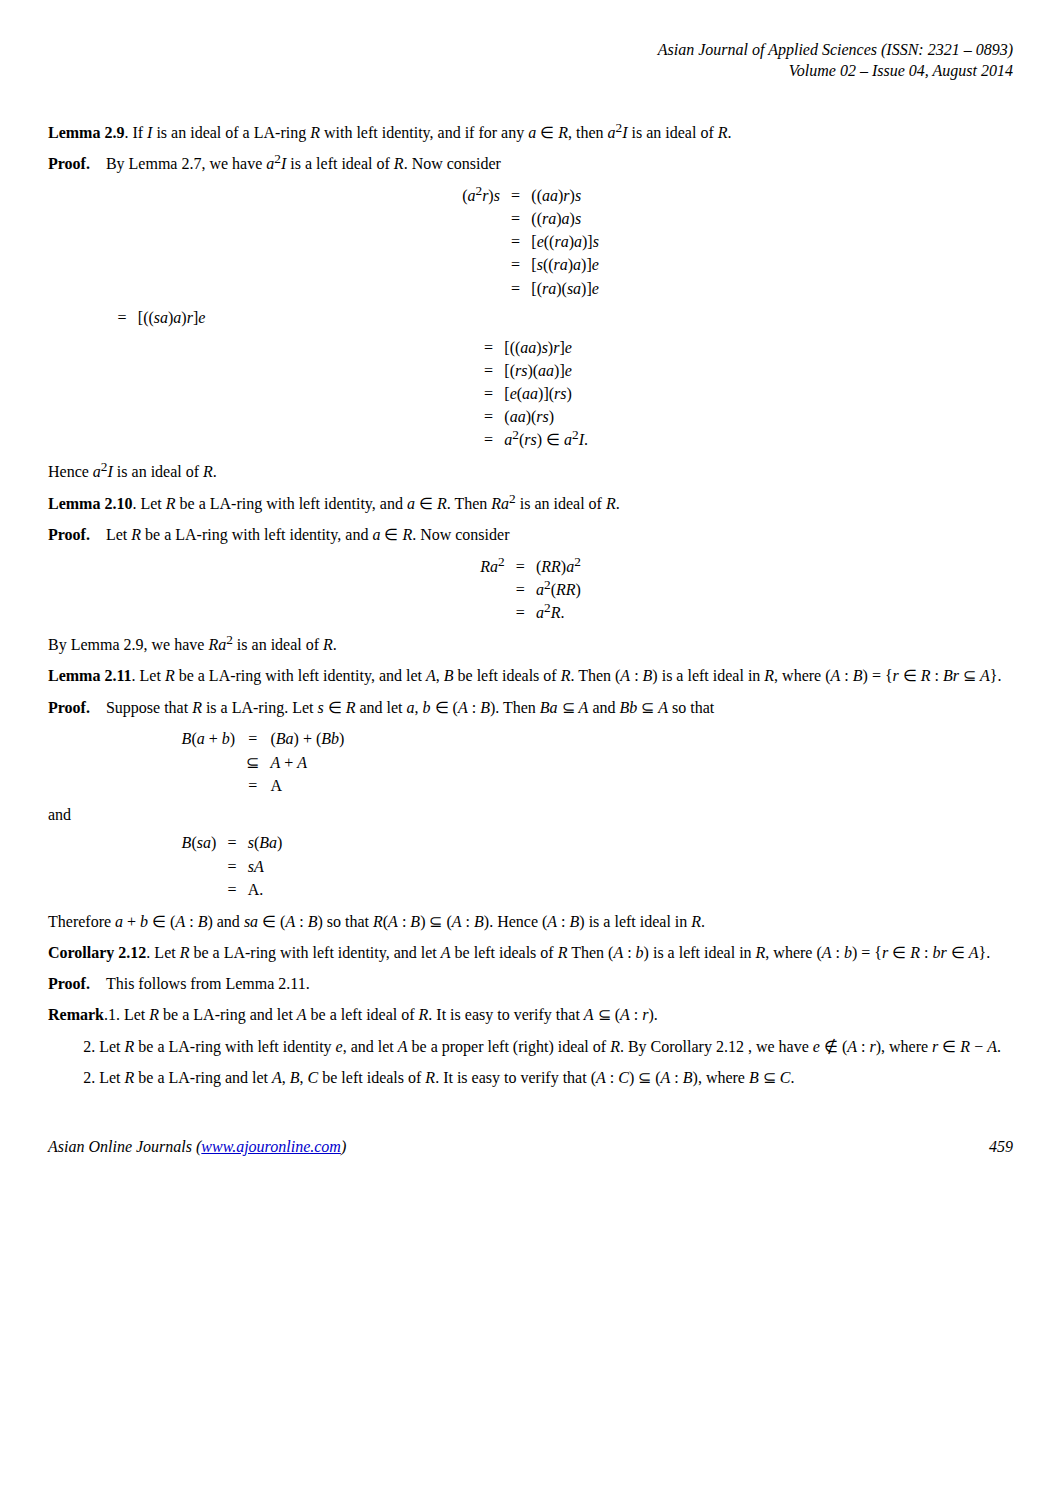Asian Journal of Applied Sciences (ISSN: 2321 – 0893)
Volume 02 – Issue 04, August 2014
Lemma 2.9. If I is an ideal of a LA-ring R with left identity, and if for any a ∈ R, then a2I is an ideal of R.
Proof. By Lemma 2.7, we have a2I is a left ideal of R. Now consider
| ( a 2 r ) s | = | (( aa ) r ) s |
| | = | (( ra ) a ) s |
| | = | [ e (( ra ) a )] s |
| | = | [ s (( ra ) a )] e |
| | = | [( ra )( sa )] e |
| = | [(( sa ) a ) r ] e |
| | = | [(( aa ) s ) r ] e |
| | = | [( rs )( aa )] e |
| | = | [ e ( aa )]( rs ) |
| | = | ( aa )( rs ) |
| | = | a 2 ( rs ) ∈ a 2 I . |
Hence a2I is an ideal of R.
Lemma 2.10. Let R be a LA-ring with left identity, and a ∈ R. Then Ra2 is an ideal of R.
Proof. Let R be a LA-ring with left identity, and a ∈ R. Now consider
| Ra 2 | = | ( RR ) a 2 |
| | = | a 2 ( RR ) |
| | = | a 2 R . |
By Lemma 2.9, we have Ra2 is an ideal of R.
Lemma 2.11. Let R be a LA-ring with left identity, and let A, B be left ideals of R. Then (A : B) is a left ideal in R, where (A : B) = {r ∈ R : Br ⊆ A}.
Proof. Suppose that R is a LA-ring. Let s ∈ R and let a, b ∈ (A : B). Then Ba ⊆ A and Bb ⊆ A so that
| B ( a + b ) | = | ( Ba ) + ( Bb ) |
| | ⊆ | A + A |
| | = | A |
and
| B ( sa ) | = | s ( Ba ) |
| | = | sA |
| | = | A. |
Therefore a + b ∈ (A : B) and sa ∈ (A : B) so that R(A : B) ⊆ (A : B). Hence (A : B) is a left ideal in R.
Corollary 2.12. Let R be a LA-ring with left identity, and let A be left ideals of R Then (A : b) is a left ideal in R, where (A : b) = {r ∈ R : br ∈ A}.
Proof. This follows from Lemma 2.11.
Remark.1. Let R be a LA-ring and let A be a left ideal of R. It is easy to verify that A ⊆ (A : r).
2. Let R be a LA-ring with left identity e, and let A be a proper left (right) ideal of R. By Corollary 2.12 , we have e ∉ (A : r), where r ∈ R − A.
2. Let R be a LA-ring and let A, B, C be left ideals of R. It is easy to verify that (A : C) ⊆ (A : B), where B ⊆ C.
Asian Online Journals (www.ajouronline.com) 459